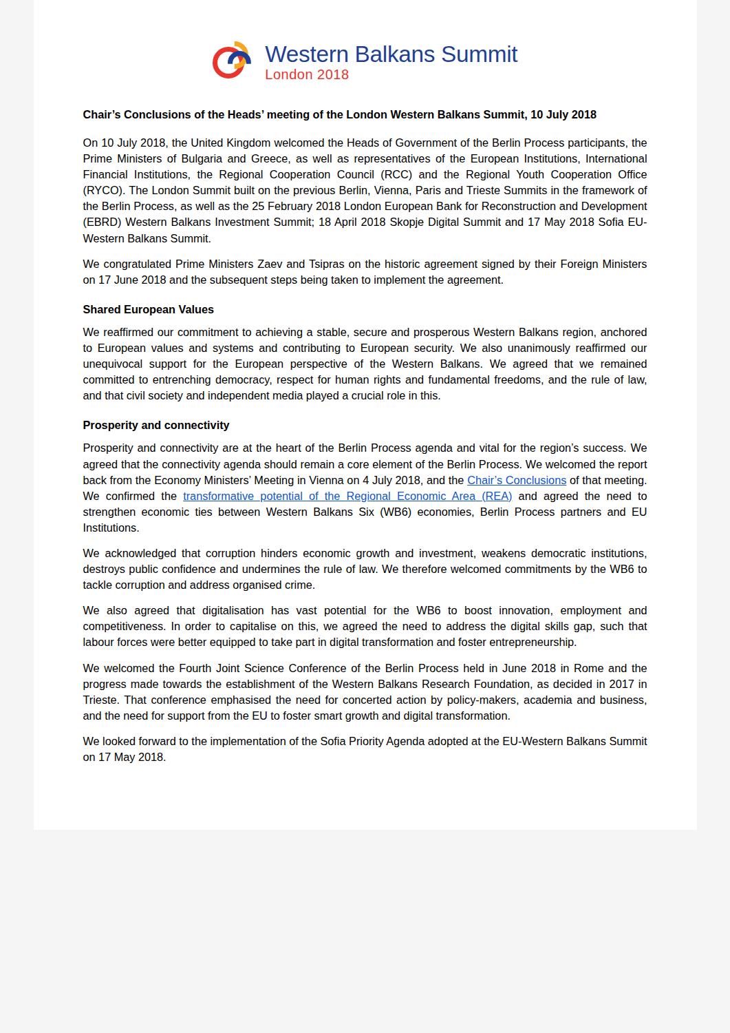Western Balkans Summit
London 2018
Chair’s Conclusions of the Heads’ meeting of the London Western Balkans Summit, 10 July 2018
On 10 July 2018, the United Kingdom welcomed the Heads of Government of the Berlin Process participants, the Prime Ministers of Bulgaria and Greece, as well as representatives of the European Institutions, International Financial Institutions, the Regional Cooperation Council (RCC) and the Regional Youth Cooperation Office (RYCO). The London Summit built on the previous Berlin, Vienna, Paris and Trieste Summits in the framework of the Berlin Process, as well as the 25 February 2018 London European Bank for Reconstruction and Development (EBRD) Western Balkans Investment Summit; 18 April 2018 Skopje Digital Summit and 17 May 2018 Sofia EU-Western Balkans Summit.
We congratulated Prime Ministers Zaev and Tsipras on the historic agreement signed by their Foreign Ministers on 17 June 2018 and the subsequent steps being taken to implement the agreement.
Shared European Values
We reaffirmed our commitment to achieving a stable, secure and prosperous Western Balkans region, anchored to European values and systems and contributing to European security. We also unanimously reaffirmed our unequivocal support for the European perspective of the Western Balkans. We agreed that we remained committed to entrenching democracy, respect for human rights and fundamental freedoms, and the rule of law, and that civil society and independent media played a crucial role in this.
Prosperity and connectivity
Prosperity and connectivity are at the heart of the Berlin Process agenda and vital for the region’s success. We agreed that the connectivity agenda should remain a core element of the Berlin Process. We welcomed the report back from the Economy Ministers’ Meeting in Vienna on 4 July 2018, and the Chair’s Conclusions of that meeting. We confirmed the transformative potential of the Regional Economic Area (REA) and agreed the need to strengthen economic ties between Western Balkans Six (WB6) economies, Berlin Process partners and EU Institutions.
We acknowledged that corruption hinders economic growth and investment, weakens democratic institutions, destroys public confidence and undermines the rule of law. We therefore welcomed commitments by the WB6 to tackle corruption and address organised crime.
We also agreed that digitalisation has vast potential for the WB6 to boost innovation, employment and competitiveness. In order to capitalise on this, we agreed the need to address the digital skills gap, such that labour forces were better equipped to take part in digital transformation and foster entrepreneurship.
We welcomed the Fourth Joint Science Conference of the Berlin Process held in June 2018 in Rome and the progress made towards the establishment of the Western Balkans Research Foundation, as decided in 2017 in Trieste. That conference emphasised the need for concerted action by policy-makers, academia and business, and the need for support from the EU to foster smart growth and digital transformation.
We looked forward to the implementation of the Sofia Priority Agenda adopted at the EU-Western Balkans Summit on 17 May 2018.